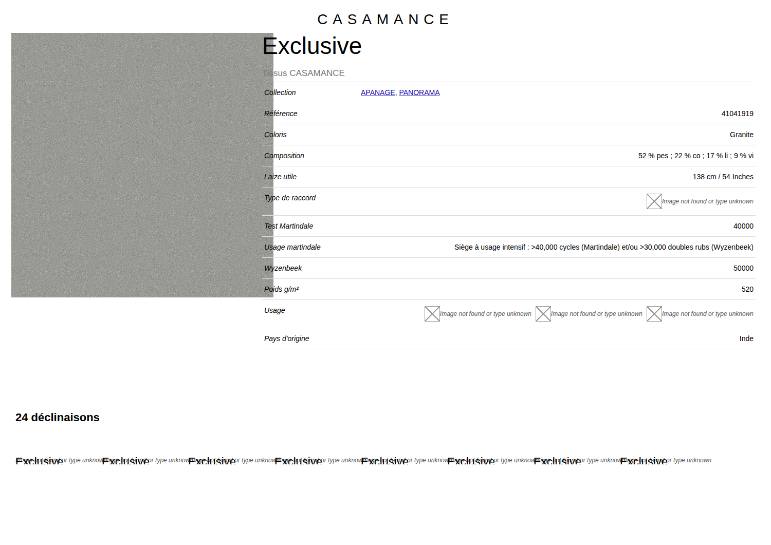CASAMANCE
Exclusive
Tissus CASAMANCE
| Collection | APANAGE , PANORAMA |
| Référence | 41041919 |
| Coloris | Granite |
| Composition | 52 % pes ; 22 % co ; 17 % li ; 9 % vi |
| Laize utile | 138 cm / 54 Inches |
| Type de raccord | Image not found or type unknown |
| Test Martindale | 40000 |
| Usage martindale | Siège à usage intensif : >40,000 cycles (Martindale) et/ou >30,000 doubles rubs (Wyzenbeek) |
| Wyzenbeek | 50000 |
| Poids g/m² | 520 |
| Usage | Image not found or type unknown Image not found or type unknown Image not found or type unknown |
| Pays d'origine | Inde |
24 déclinaisons
Exclusive Image not found or type unknown
Exclusive Image not found or type unknown
Exclusive Image not found or type unknown
Exclusive Image not found or type unknown
Exclusive Image not found or type unknown
Exclusive Image not found or type unknown
Exclusive Image not found or type unknown
Exclusive Image not found or type unknown